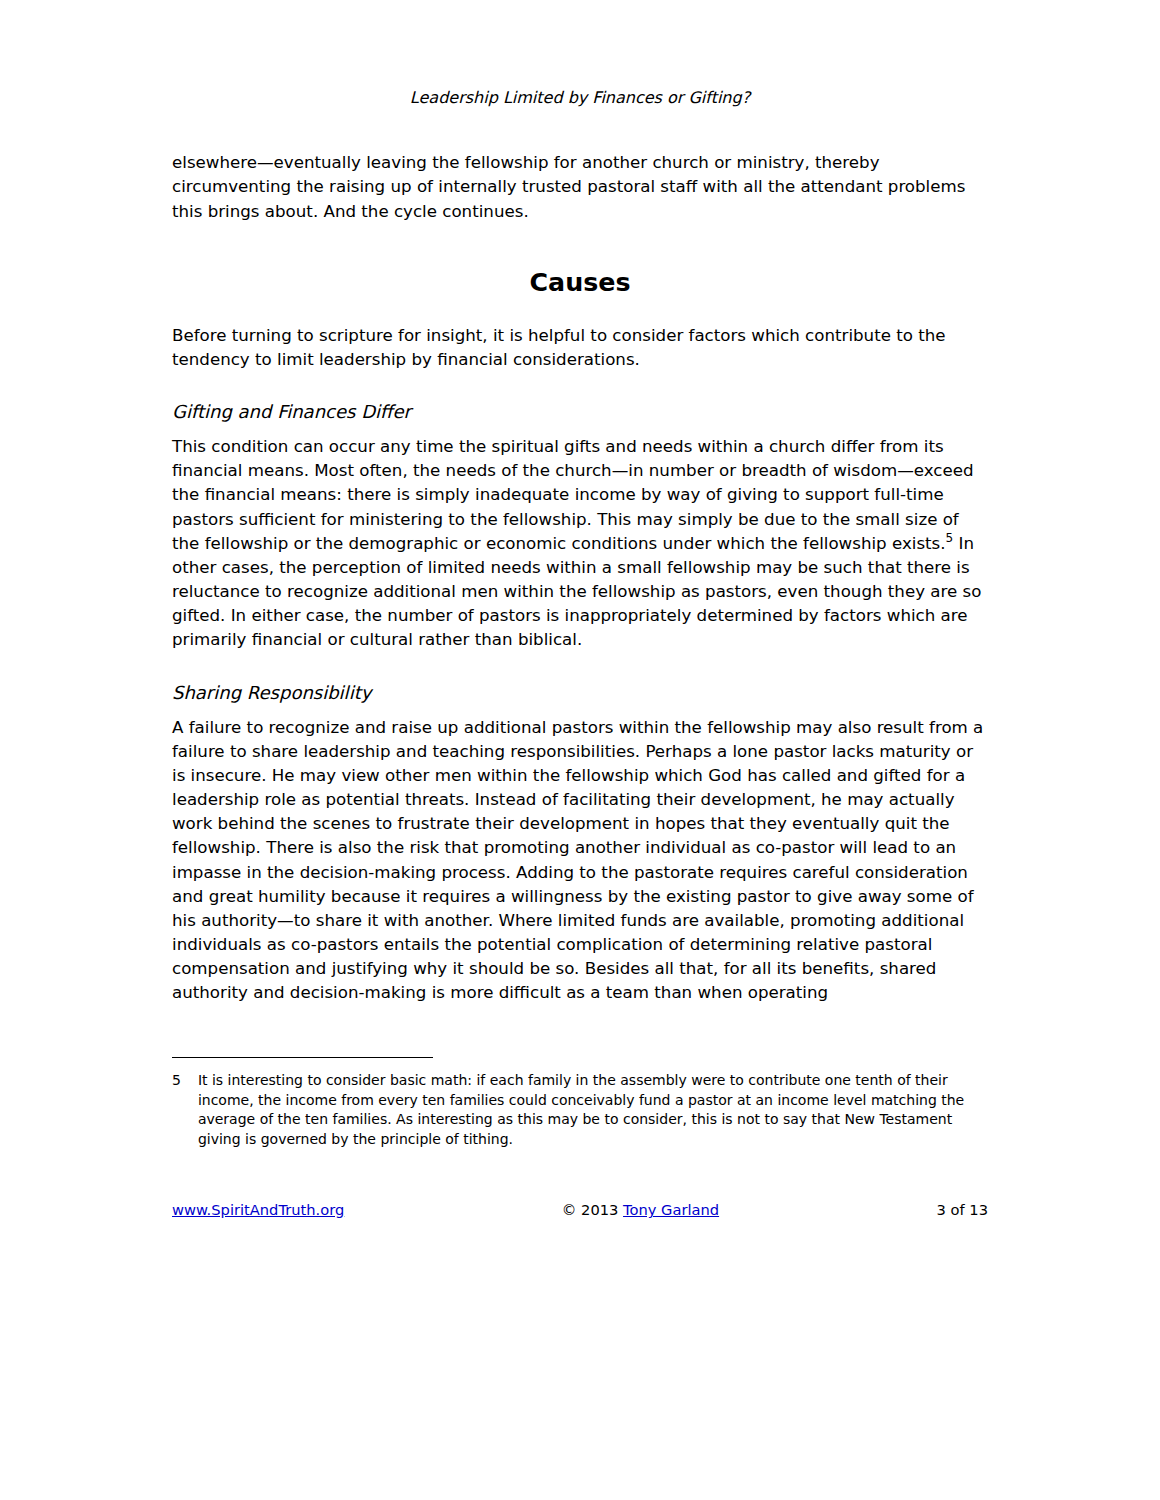Leadership Limited by Finances or Gifting?
elsewhere—eventually leaving the fellowship for another church or ministry, thereby circumventing the raising up of internally trusted pastoral staff with all the attendant problems this brings about. And the cycle continues.
Causes
Before turning to scripture for insight, it is helpful to consider factors which contribute to the tendency to limit leadership by financial considerations.
Gifting and Finances Differ
This condition can occur any time the spiritual gifts and needs within a church differ from its financial means. Most often, the needs of the church—in number or breadth of wisdom—exceed the financial means: there is simply inadequate income by way of giving to support full-time pastors sufficient for ministering to the fellowship. This may simply be due to the small size of the fellowship or the demographic or economic conditions under which the fellowship exists.5 In other cases, the perception of limited needs within a small fellowship may be such that there is reluctance to recognize additional men within the fellowship as pastors, even though they are so gifted. In either case, the number of pastors is inappropriately determined by factors which are primarily financial or cultural rather than biblical.
Sharing Responsibility
A failure to recognize and raise up additional pastors within the fellowship may also result from a failure to share leadership and teaching responsibilities. Perhaps a lone pastor lacks maturity or is insecure. He may view other men within the fellowship which God has called and gifted for a leadership role as potential threats. Instead of facilitating their development, he may actually work behind the scenes to frustrate their development in hopes that they eventually quit the fellowship. There is also the risk that promoting another individual as co-pastor will lead to an impasse in the decision-making process. Adding to the pastorate requires careful consideration and great humility because it requires a willingness by the existing pastor to give away some of his authority—to share it with another. Where limited funds are available, promoting additional individuals as co-pastors entails the potential complication of determining relative pastoral compensation and justifying why it should be so. Besides all that, for all its benefits, shared authority and decision-making is more difficult as a team than when operating
5 It is interesting to consider basic math: if each family in the assembly were to contribute one tenth of their income, the income from every ten families could conceivably fund a pastor at an income level matching the average of the ten families. As interesting as this may be to consider, this is not to say that New Testament giving is governed by the principle of tithing.
www.SpiritAndTruth.org © 2013 Tony Garland 3 of 13